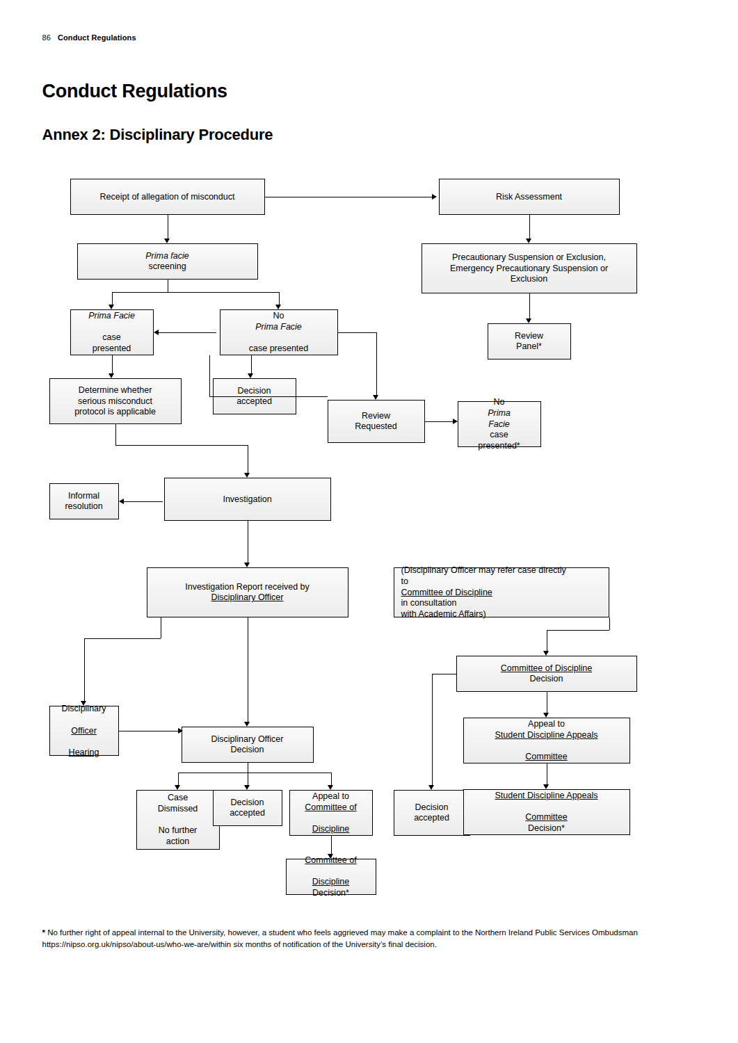86 Conduct Regulations
Conduct Regulations
Annex 2: Disciplinary Procedure
Receipt of allegation of misconduct
Risk Assessment
Prima facie screening
Precautionary Suspension or Exclusion,
Emergency Precautionary Suspension or
Exclusion
Review
Panel*
Prima Facie
case
presented
No Prima Facie
case presented
Decision
accepted
Review
Requested
No Prima
Facie case
presented*
Determine whether
serious misconduct
protocol is applicable
Investigation
Informal
resolution
Investigation Report received by
Disciplinary Officer
(Disciplinary Officer may refer case directly
to Committee of Discipline in consultation
with Academic Affairs)
Committee of Discipline Decision
Disciplinary
Officer
Hearing
Disciplinary Officer
Decision
Case
Dismissed
No further
action
Decision
accepted
Appeal to
Committee of
Discipline
Committee of
Discipline Decision*
Decision
accepted
Appeal to
Student Discipline Appeals
Committee
Student Discipline Appeals
Committee Decision*
* No further right of appeal internal to the University, however, a student who feels aggrieved may make a complaint to the Northern Ireland Public Services Ombudsman https://nipso.org.uk/nipso/about-us/who-we-are/within six months of notification of the University’s final decision.